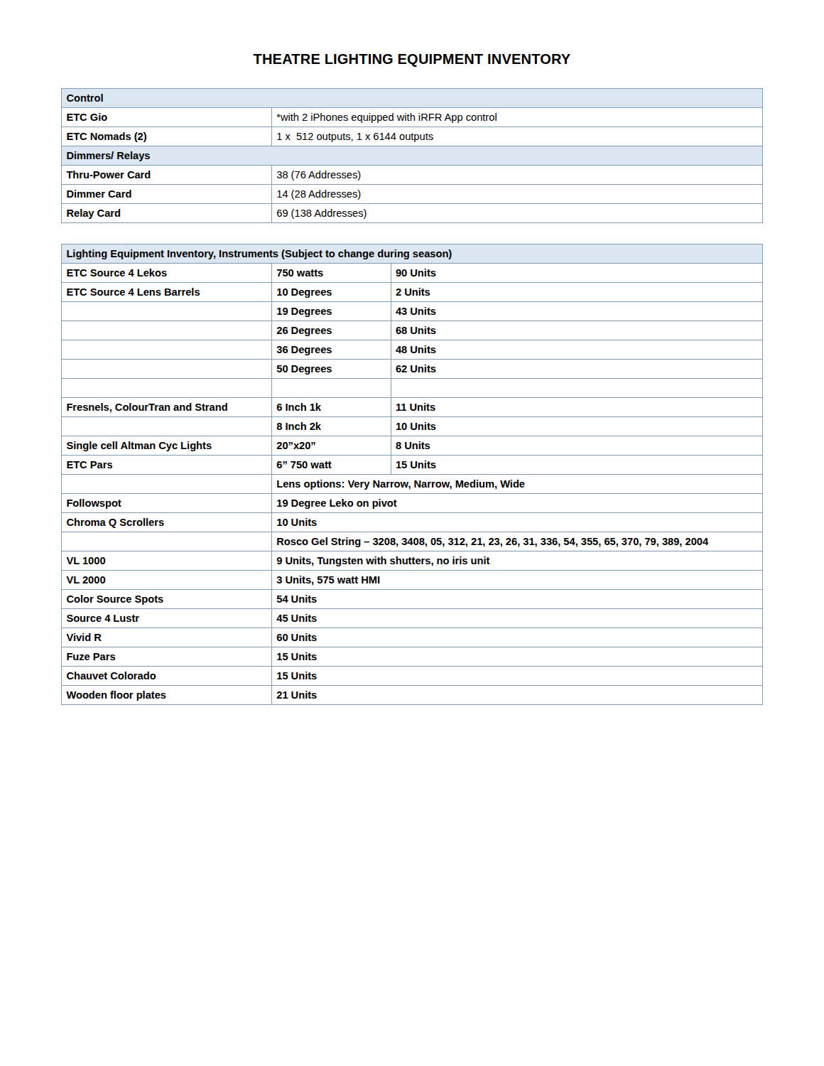THEATRE LIGHTING EQUIPMENT INVENTORY
| Control |
| ETC Gio | *with 2 iPhones equipped with iRFR App control |
| ETC Nomads (2) | 1 x 512 outputs, 1 x 6144 outputs |
| Dimmers/ Relays |
| Thru-Power Card | 38 (76 Addresses) |
| Dimmer Card | 14 (28 Addresses) |
| Relay Card | 69 (138 Addresses) |
| Lighting Equipment Inventory, Instruments (Subject to change during season) |
| ETC Source 4 Lekos | 750 watts | 90 Units |
| ETC Source 4 Lens Barrels | 10 Degrees | 2 Units |
| | 19 Degrees | 43 Units |
| | 26 Degrees | 68 Units |
| | 36 Degrees | 48 Units |
| | 50 Degrees | 62 Units |
| Fresnels, ColourTran and Strand | 6 Inch 1k | 11 Units |
| | 8 Inch 2k | 10 Units |
| Single cell Altman Cyc Lights | 20”x20” | 8 Units |
| ETC Pars | 6” 750 watt | 15 Units |
| | Lens options: Very Narrow, Narrow, Medium, Wide |
| Followspot | 19 Degree Leko on pivot |
| Chroma Q Scrollers | 10 Units |
| | Rosco Gel String – 3208, 3408, 05, 312, 21, 23, 26, 31, 336, 54, 355, 65, 370, 79, 389, 2004 |
| VL 1000 | 9 Units, Tungsten with shutters, no iris unit |
| VL 2000 | 3 Units, 575 watt HMI |
| Color Source Spots | 54 Units |
| Source 4 Lustr | 45 Units |
| Vivid R | 60 Units |
| Fuze Pars | 15 Units |
| Chauvet Colorado | 15 Units |
| Wooden floor plates | 21 Units |